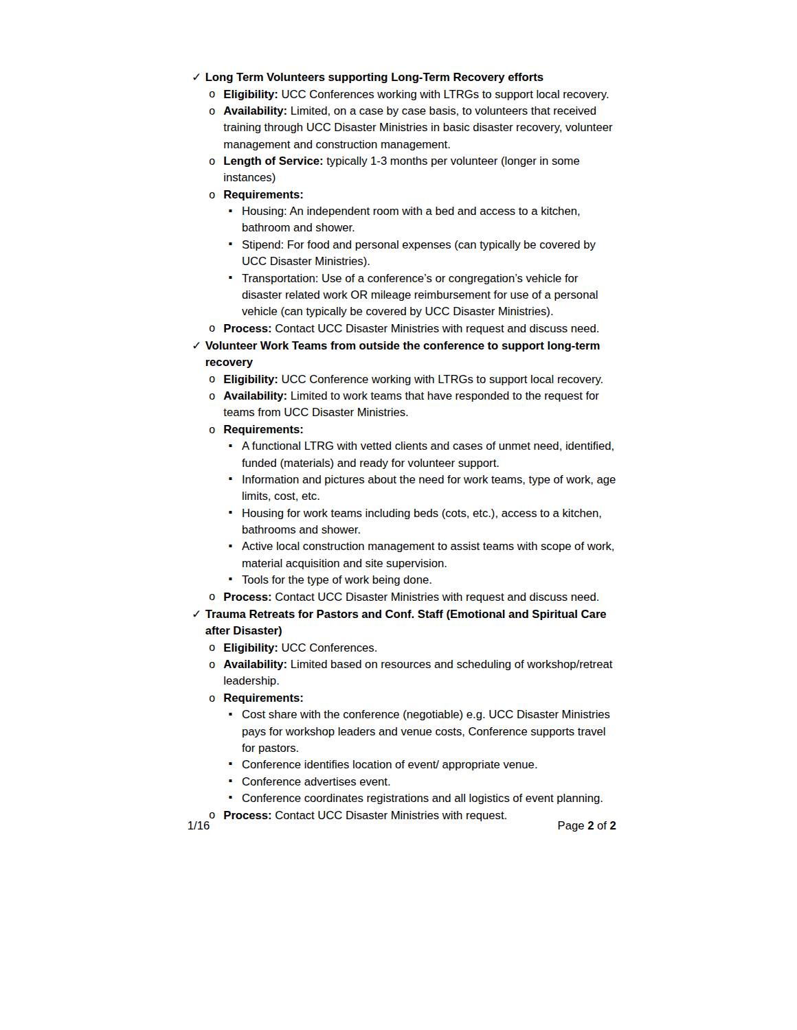Long Term Volunteers supporting Long-Term Recovery efforts
Eligibility: UCC Conferences working with LTRGs to support local recovery.
Availability: Limited, on a case by case basis, to volunteers that received training through UCC Disaster Ministries in basic disaster recovery, volunteer management and construction management.
Length of Service: typically 1-3 months per volunteer (longer in some instances)
Requirements:
Housing: An independent room with a bed and access to a kitchen, bathroom and shower.
Stipend: For food and personal expenses (can typically be covered by UCC Disaster Ministries).
Transportation: Use of a conference’s or congregation’s vehicle for disaster related work OR mileage reimbursement for use of a personal vehicle (can typically be covered by UCC Disaster Ministries).
Process: Contact UCC Disaster Ministries with request and discuss need.
Volunteer Work Teams from outside the conference to support long-term recovery
Eligibility: UCC Conference working with LTRGs to support local recovery.
Availability: Limited to work teams that have responded to the request for teams from UCC Disaster Ministries.
Requirements:
A functional LTRG with vetted clients and cases of unmet need, identified, funded (materials) and ready for volunteer support.
Information and pictures about the need for work teams, type of work, age limits, cost, etc.
Housing for work teams including beds (cots, etc.), access to a kitchen, bathrooms and shower.
Active local construction management to assist teams with scope of work, material acquisition and site supervision.
Tools for the type of work being done.
Process: Contact UCC Disaster Ministries with request and discuss need.
Trauma Retreats for Pastors and Conf. Staff (Emotional and Spiritual Care after Disaster)
Eligibility: UCC Conferences.
Availability: Limited based on resources and scheduling of workshop/retreat leadership.
Requirements:
Cost share with the conference (negotiable) e.g. UCC Disaster Ministries pays for workshop leaders and venue costs, Conference supports travel for pastors.
Conference identifies location of event/ appropriate venue.
Conference advertises event.
Conference coordinates registrations and all logistics of event planning.
Process: Contact UCC Disaster Ministries with request.
1/16
Page 2 of 2